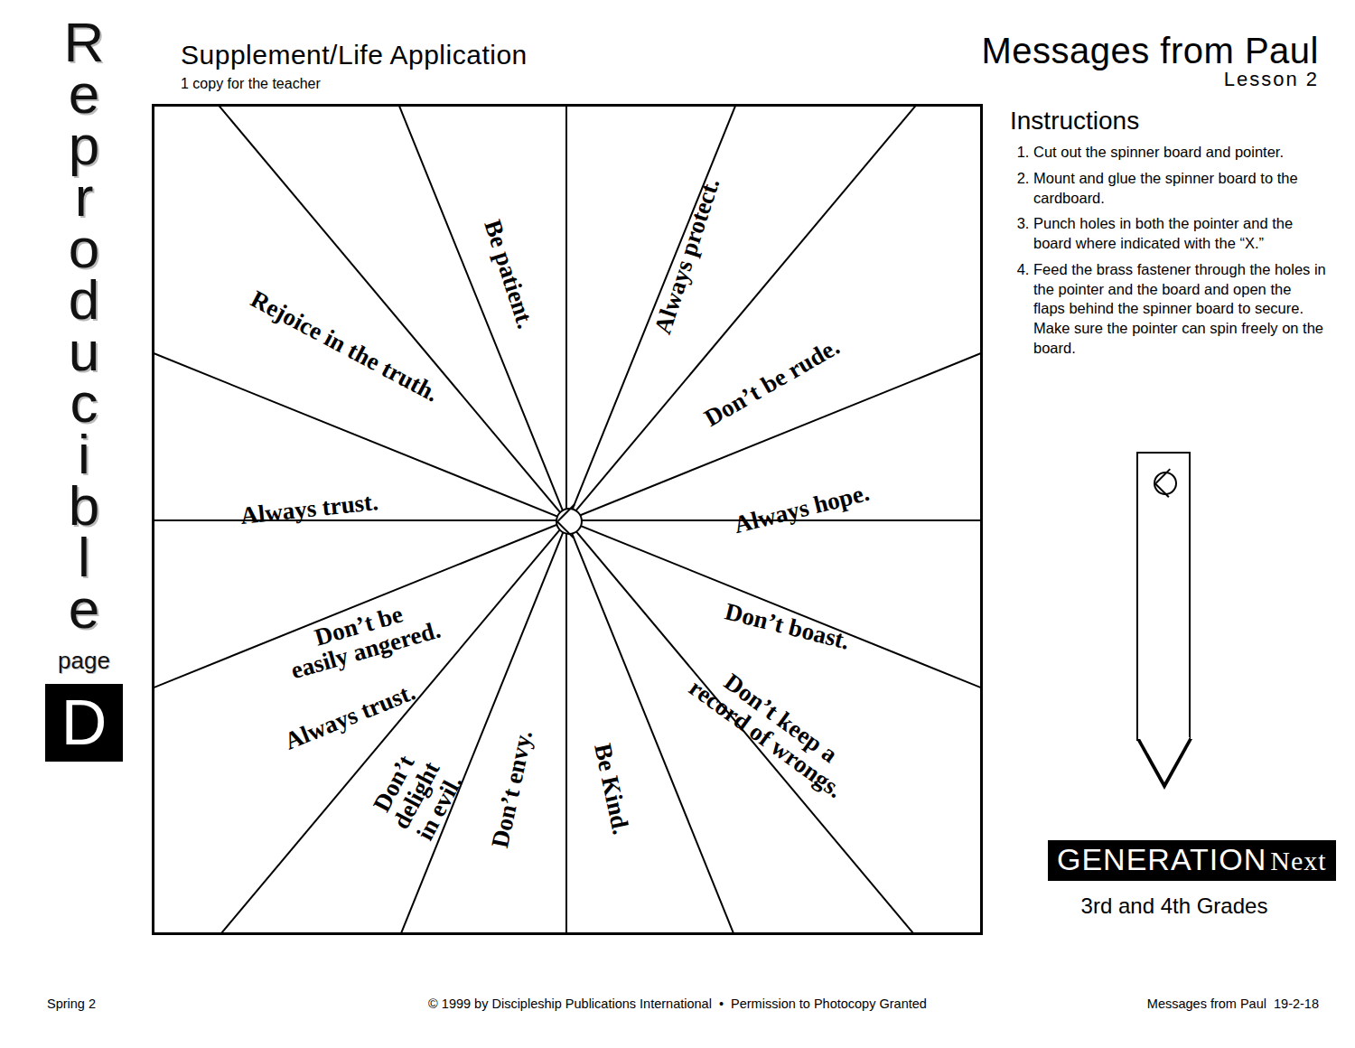Reproducible
page
D
Supplement/Life Application
1 copy for the teacher
Messages from Paul
Lesson 2
Rejoice in the truth.
Be patient.
Always protect.
Don’t be rude.
Always hope.
Don’t boast.
Don’t keep a
record of wrongs.
Be Kind.
Don’t envy.
Don’t delight
in evil.
Always trust.
Don’t be
easily angered.
Always trust.
Instructions
Cut out the spinner board and pointer.
Mount and glue the spinner board to the cardboard.
Punch holes in both the pointer and the board where indicated with the “X.”
Feed the brass fastener through the holes in the pointer and the board and open the flaps behind the spinner board to secure. Make sure the pointer can spin freely on the board.
GENERATIONNext
3rd and 4th Grades
Spring 2
© 1999 by Discipleship Publications International • Permission to Photocopy Granted
Messages from Paul 19-2-18